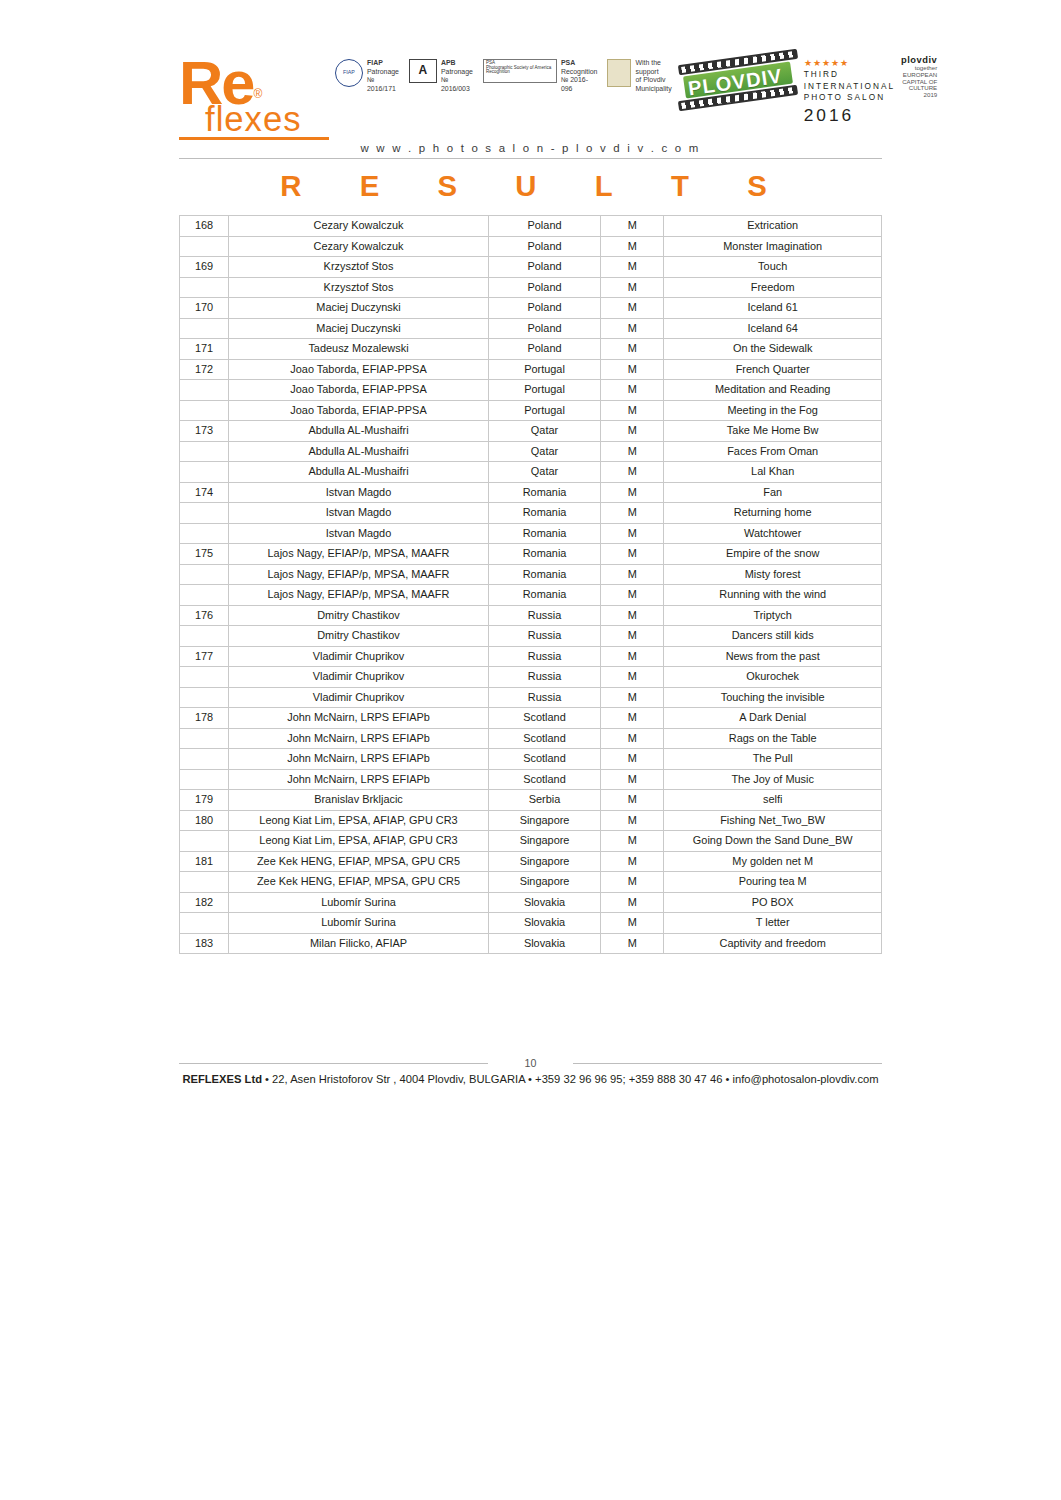Re® flexes
FIAP
FIAPPatronage
№ 2016/171
A
APBPatronage
№ 2016/003
PSA
Photographic Society of America
Recognition
PSARecognition
№ 2016-096
With the support
of Plovdiv
Municipality
PLOVDIV
★★★★★
THIRD
INTERNATIONAL
PHOTO SALON 2016
plovdiv
together
EUROPEAN
CAPITAL OF
CULTURE
2019
w w w . p h o t o s a l o n - p l o v d i v . c o m
R E S U L T S
| 168 | Cezary Kowalczuk | Poland | M | Extrication |
| | Cezary Kowalczuk | Poland | M | Monster Imagination |
| 169 | Krzysztof Stos | Poland | M | Touch |
| | Krzysztof Stos | Poland | M | Freedom |
| 170 | Maciej Duczynski | Poland | M | Iceland 61 |
| | Maciej Duczynski | Poland | M | Iceland 64 |
| 171 | Tadeusz Mozalewski | Poland | M | On the Sidewalk |
| 172 | Joao Taborda, EFIAP-PPSA | Portugal | M | French Quarter |
| | Joao Taborda, EFIAP-PPSA | Portugal | M | Meditation and Reading |
| | Joao Taborda, EFIAP-PPSA | Portugal | M | Meeting in the Fog |
| 173 | Abdulla AL-Mushaifri | Qatar | M | Take Me Home Bw |
| | Abdulla AL-Mushaifri | Qatar | M | Faces From Oman |
| | Abdulla AL-Mushaifri | Qatar | M | Lal Khan |
| 174 | Istvan Magdo | Romania | M | Fan |
| | Istvan Magdo | Romania | M | Returning home |
| | Istvan Magdo | Romania | M | Watchtower |
| 175 | Lajos Nagy, EFIAP/p, MPSA, MAAFR | Romania | M | Empire of the snow |
| | Lajos Nagy, EFIAP/p, MPSA, MAAFR | Romania | M | Misty forest |
| | Lajos Nagy, EFIAP/p, MPSA, MAAFR | Romania | M | Running with the wind |
| 176 | Dmitry Chastikov | Russia | M | Triptych |
| | Dmitry Chastikov | Russia | M | Dancers still kids |
| 177 | Vladimir Chuprikov | Russia | M | News from the past |
| | Vladimir Chuprikov | Russia | M | Okurochek |
| | Vladimir Chuprikov | Russia | M | Touching the invisible |
| 178 | John McNairn, LRPS EFIAPb | Scotland | M | A Dark Denial |
| | John McNairn, LRPS EFIAPb | Scotland | M | Rags on the Table |
| | John McNairn, LRPS EFIAPb | Scotland | M | The Pull |
| | John McNairn, LRPS EFIAPb | Scotland | M | The Joy of Music |
| 179 | Branislav Brkljacic | Serbia | M | selfi |
| 180 | Leong Kiat Lim, EPSA, AFIAP, GPU CR3 | Singapore | M | Fishing Net_Two_BW |
| | Leong Kiat Lim, EPSA, AFIAP, GPU CR3 | Singapore | M | Going Down the Sand Dune_BW |
| 181 | Zee Kek HENG, EFIAP, MPSA, GPU CR5 | Singapore | M | My golden net M |
| | Zee Kek HENG, EFIAP, MPSA, GPU CR5 | Singapore | M | Pouring tea M |
| 182 | Lubomír Surina | Slovakia | M | PO BOX |
| | Lubomír Surina | Slovakia | M | T letter |
| 183 | Milan Filicko, AFIAP | Slovakia | M | Captivity and freedom |
10
REFLEXES Ltd • 22, Asen Hristoforov Str , 4004 Plovdiv, BULGARIA • +359 32 96 96 95; +359 888 30 47 46 • info@photosalon-plovdiv.com